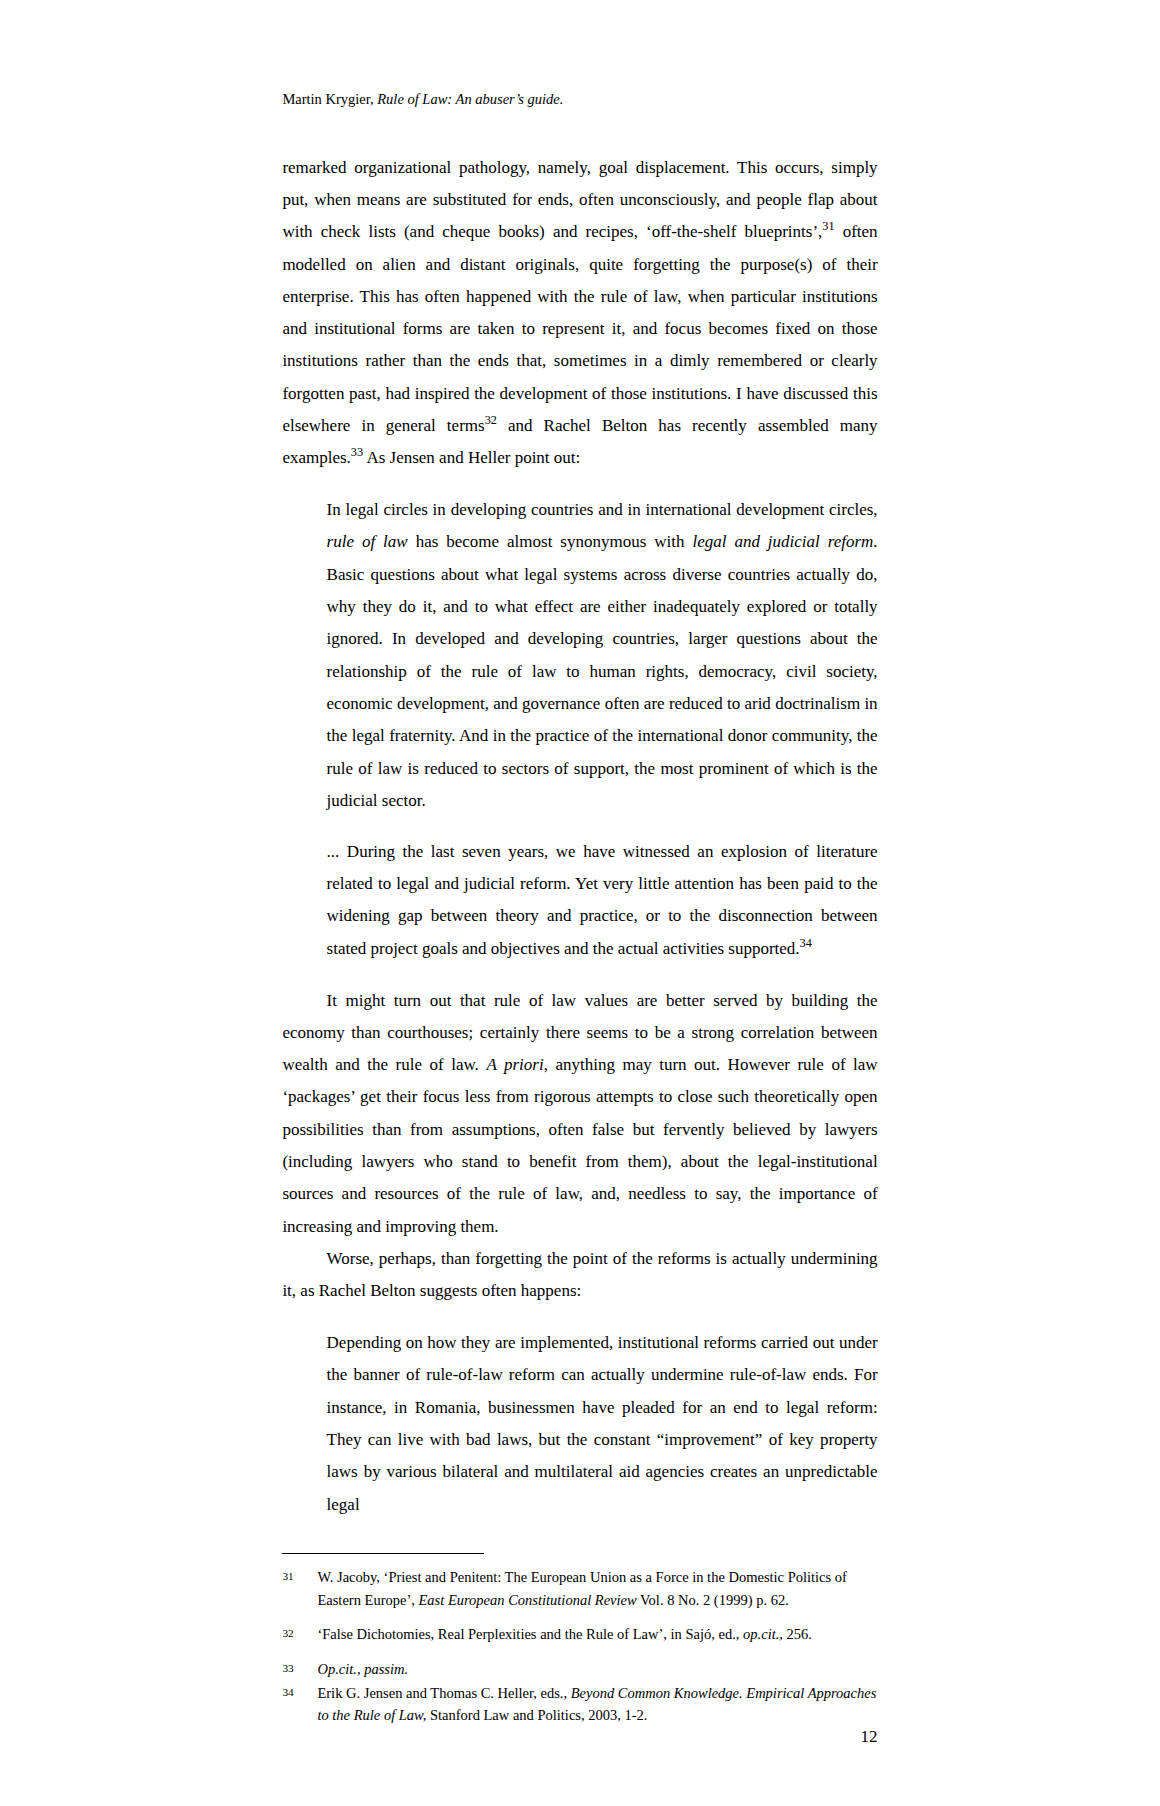Martin Krygier, Rule of Law: An abuser’s guide.
remarked organizational pathology, namely, goal displacement. This occurs, simply put, when means are substituted for ends, often unconsciously, and people flap about with check lists (and cheque books) and recipes, ‘off-the-shelf blueprints’,31 often modelled on alien and distant originals, quite forgetting the purpose(s) of their enterprise. This has often happened with the rule of law, when particular institutions and institutional forms are taken to represent it, and focus becomes fixed on those institutions rather than the ends that, sometimes in a dimly remembered or clearly forgotten past, had inspired the development of those institutions. I have discussed this elsewhere in general terms32 and Rachel Belton has recently assembled many examples.33 As Jensen and Heller point out:
In legal circles in developing countries and in international development circles, rule of law has become almost synonymous with legal and judicial reform. Basic questions about what legal systems across diverse countries actually do, why they do it, and to what effect are either inadequately explored or totally ignored. In developed and developing countries, larger questions about the relationship of the rule of law to human rights, democracy, civil society, economic development, and governance often are reduced to arid doctrinalism in the legal fraternity. And in the practice of the international donor community, the rule of law is reduced to sectors of support, the most prominent of which is the judicial sector.
... During the last seven years, we have witnessed an explosion of literature related to legal and judicial reform. Yet very little attention has been paid to the widening gap between theory and practice, or to the disconnection between stated project goals and objectives and the actual activities supported.34
It might turn out that rule of law values are better served by building the economy than courthouses; certainly there seems to be a strong correlation between wealth and the rule of law. A priori, anything may turn out. However rule of law ‘packages’ get their focus less from rigorous attempts to close such theoretically open possibilities than from assumptions, often false but fervently believed by lawyers (including lawyers who stand to benefit from them), about the legal-institutional sources and resources of the rule of law, and, needless to say, the importance of increasing and improving them.
Worse, perhaps, than forgetting the point of the reforms is actually undermining it, as Rachel Belton suggests often happens:
Depending on how they are implemented, institutional reforms carried out under the banner of rule-of-law reform can actually undermine rule-of-law ends. For instance, in Romania, businessmen have pleaded for an end to legal reform: They can live with bad laws, but the constant “improvement” of key property laws by various bilateral and multilateral aid agencies creates an unpredictable legal
31
W. Jacoby, ‘Priest and Penitent: The European Union as a Force in the Domestic Politics of Eastern Europe’, East European Constitutional Review Vol. 8 No. 2 (1999) p. 62.
32
‘False Dichotomies, Real Perplexities and the Rule of Law’, in Sajó, ed., op.cit., 256.
33
Op.cit., passim.
34
Erik G. Jensen and Thomas C. Heller, eds., Beyond Common Knowledge. Empirical Approaches to the Rule of Law, Stanford Law and Politics, 2003, 1-2.
12